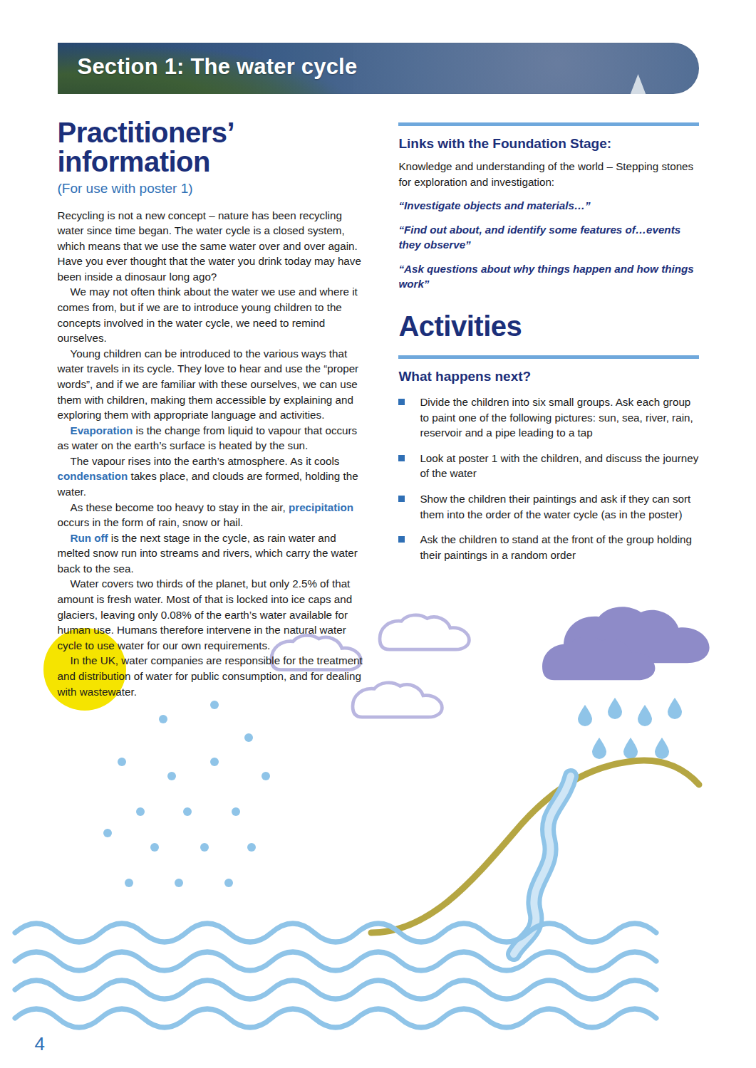Section 1: The water cycle
Practitioners’
information
(For use with poster 1)
Recycling is not a new concept – nature has been recycling water since time began. The water cycle is a closed system, which means that we use the same water over and over again. Have you ever thought that the water you drink today may have been inside a dinosaur long ago?
We may not often think about the water we use and where it comes from, but if we are to introduce young children to the concepts involved in the water cycle, we need to remind ourselves.
Young children can be introduced to the various ways that water travels in its cycle. They love to hear and use the “proper words”, and if we are familiar with these ourselves, we can use them with children, making them accessible by explaining and exploring them with appropriate language and activities.
Evaporation is the change from liquid to vapour that occurs as water on the earth’s surface is heated by the sun.
The vapour rises into the earth’s atmosphere. As it cools condensation takes place, and clouds are formed, holding the water.
As these become too heavy to stay in the air, precipitation occurs in the form of rain, snow or hail.
Run off is the next stage in the cycle, as rain water and melted snow run into streams and rivers, which carry the water back to the sea.
Water covers two thirds of the planet, but only 2.5% of that amount is fresh water. Most of that is locked into ice caps and glaciers, leaving only 0.08% of the earth’s water available for human use. Humans therefore intervene in the natural water cycle to use water for our own requirements.
In the UK, water companies are responsible for the treatment and distribution of water for public consumption, and for dealing with wastewater.
Links with the Foundation Stage:
Knowledge and understanding of the world – Stepping stones for exploration and investigation:
“Investigate objects and materials…”
“Find out about, and identify some features of…events they observe”
“Ask questions about why things happen and how things work”
Activities
What happens next?
Divide the children into six small groups. Ask each group to paint one of the following pictures: sun, sea, river, rain, reservoir and a pipe leading to a tap
Look at poster 1 with the children, and discuss the journey of the water
Show the children their paintings and ask if they can sort them into the order of the water cycle (as in the poster)
Ask the children to stand at the front of the group holding their paintings in a random order
4